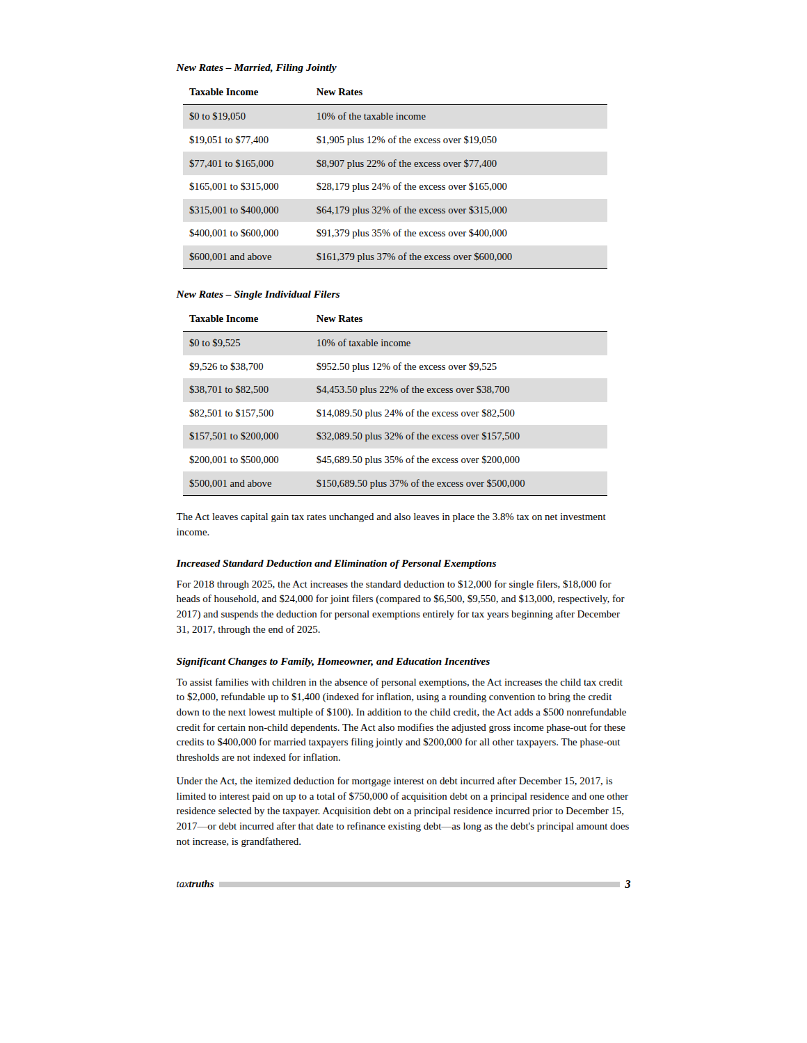New Rates – Married, Filing Jointly
| Taxable Income | New Rates |
| --- | --- |
| $0 to $19,050 | 10% of the taxable income |
| $19,051 to $77,400 | $1,905 plus 12% of the excess over $19,050 |
| $77,401 to $165,000 | $8,907 plus 22% of the excess over $77,400 |
| $165,001 to $315,000 | $28,179 plus 24% of the excess over $165,000 |
| $315,001 to $400,000 | $64,179 plus 32% of the excess over $315,000 |
| $400,001 to $600,000 | $91,379 plus 35% of the excess over $400,000 |
| $600,001 and above | $161,379 plus 37% of the excess over $600,000 |
New Rates – Single Individual Filers
| Taxable Income | New Rates |
| --- | --- |
| $0 to $9,525 | 10% of taxable income |
| $9,526 to $38,700 | $952.50 plus 12% of the excess over $9,525 |
| $38,701 to $82,500 | $4,453.50 plus 22% of the excess over $38,700 |
| $82,501 to $157,500 | $14,089.50 plus 24% of the excess over $82,500 |
| $157,501 to $200,000 | $32,089.50 plus 32% of the excess over $157,500 |
| $200,001 to $500,000 | $45,689.50 plus 35% of the excess over $200,000 |
| $500,001 and above | $150,689.50 plus 37% of the excess over $500,000 |
The Act leaves capital gain tax rates unchanged and also leaves in place the 3.8% tax on net investment income.
Increased Standard Deduction and Elimination of Personal Exemptions
For 2018 through 2025, the Act increases the standard deduction to $12,000 for single filers, $18,000 for heads of household, and $24,000 for joint filers (compared to $6,500, $9,550, and $13,000, respectively, for 2017) and suspends the deduction for personal exemptions entirely for tax years beginning after December 31, 2017, through the end of 2025.
Significant Changes to Family, Homeowner, and Education Incentives
To assist families with children in the absence of personal exemptions, the Act increases the child tax credit to $2,000, refundable up to $1,400 (indexed for inflation, using a rounding convention to bring the credit down to the next lowest multiple of $100). In addition to the child credit, the Act adds a $500 nonrefundable credit for certain non-child dependents. The Act also modifies the adjusted gross income phase-out for these credits to $400,000 for married taxpayers filing jointly and $200,000 for all other taxpayers. The phase-out thresholds are not indexed for inflation.
Under the Act, the itemized deduction for mortgage interest on debt incurred after December 15, 2017, is limited to interest paid on up to a total of $750,000 of acquisition debt on a principal residence and one other residence selected by the taxpayer. Acquisition debt on a principal residence incurred prior to December 15, 2017—or debt incurred after that date to refinance existing debt—as long as the debt's principal amount does not increase, is grandfathered.
taxtruths 3